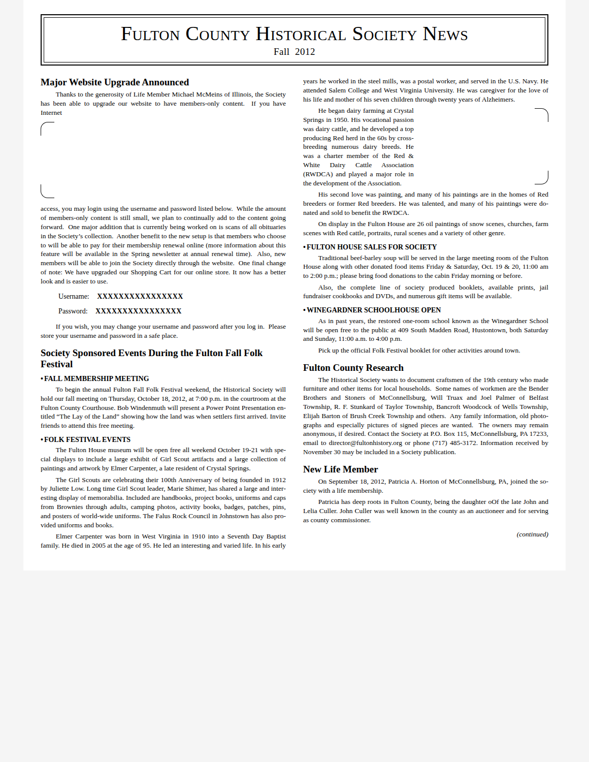Fulton County Historical Society News
Fall 2012
Major Website Upgrade Announced
Thanks to the generosity of Life Member Michael McMeins of Illinois, the Society has been able to upgrade our website to have members-only content. If you have Internet
access, you may login using the username and password listed below. While the amount of members-only content is still small, we plan to continually add to the content going forward. One major addition that is currently being worked on is scans of all obituaries in the Society’s collection. Another benefit to the new setup is that members who choose to will be able to pay for their membership renewal online (more information about this feature will be available in the Spring newsletter at annual renewal time). Also, new members will be able to join the Society directly through the website. One final change of note: We have upgraded our Shopping Cart for our online store. It now has a better look and is easier to use.
Username: XXXXXXXXXXXXXXXX
Password: XXXXXXXXXXXXXXXX
If you wish, you may change your username and password after you log in. Please store your username and password in a safe place.
Society Sponsored Events During the Fulton Fall Folk Festival
Fall Membership Meeting
To begin the annual Fulton Fall Folk Festival weekend, the Historical Society will hold our fall meeting on Thursday, October 18, 2012, at 7:00 p.m. in the courtroom at the Fulton County Courthouse. Bob Windenmuth will present a Power Point Presentation entitled “The Lay of the Land” showing how the land was when settlers first arrived. Invite friends to attend this free meeting.
Folk Festival Events
The Fulton House museum will be open free all weekend October 19-21 with special displays to include a large exhibit of Girl Scout artifacts and a large collection of paintings and artwork by Elmer Carpenter, a late resident of Crystal Springs.
The Girl Scouts are celebrating their 100th Anniversary of being founded in 1912 by Juliette Low. Long time Girl Scout leader, Marie Shimer, has shared a large and interesting display of memorabilia. Included are handbooks, project books, uniforms and caps from Brownies through adults, camping photos, activity books, badges, patches, pins, and posters of world-wide uniforms. The Falus Rock Council in Johnstown has also provided uniforms and books.
Elmer Carpenter was born in West Virginia in 1910 into a Seventh Day Baptist family. He died in 2005 at the age of 95. He led an interesting and varied life. In his early years he worked in the steel mills, was a postal worker, and served in the U.S. Navy. He attended Salem College and West Virginia University. He was caregiver for the love of his life and mother of his seven children through twenty years of Alzheimers.
He began dairy farming at Crystal Springs in 1950. His vocational passion was dairy cattle, and he developed a top producing Red herd in the 60s by crossbreeding numerous dairy breeds. He was a charter member of the Red & White Dairy Cattle Association (RWDCA) and played a major role in the development of the Association.
His second love was painting, and many of his paintings are in the homes of Red breeders or former Red breeders. He was talented, and many of his paintings were donated and sold to benefit the RWDCA.
On display in the Fulton House are 26 oil paintings of snow scenes, churches, farm scenes with Red cattle, portraits, rural scenes and a variety of other genre.
Fulton House Sales for Society
Traditional beef-barley soup will be served in the large meeting room of the Fulton House along with other donated food items Friday & Saturday, Oct. 19 & 20, 11:00 am to 2:00 p.m.; please bring food donations to the cabin Friday morning or before.
Also, the complete line of society produced booklets, available prints, jail fundraiser cookbooks and DVDs, and numerous gift items will be available.
Winegardner Schoolhouse Open
As in past years, the restored one-room school known as the Winegardner School will be open free to the public at 409 South Madden Road, Hustontown, both Saturday and Sunday, 11:00 a.m. to 4:00 p.m.
Pick up the official Folk Festival booklet for other activities around town.
Fulton County Research
The Historical Society wants to document craftsmen of the 19th century who made furniture and other items for local households. Some names of workmen are the Bender Brothers and Stoners of McConnellsburg, Will Truax and Joel Palmer of Belfast Township, R. F. Stunkard of Taylor Township, Bancroft Woodcock of Wells Township, Elijah Barton of Brush Creek Township and others. Any family information, old photographs and especially pictures of signed pieces are wanted. The owners may remain anonymous, if desired. Contact the Society at P.O. Box 115, McConnellsburg, PA 17233, email to director@fultonhistory.org or phone (717) 485-3172. Information received by November 30 may be included in a Society publication.
New Life Member
On September 18, 2012, Patricia A. Horton of McConnellsburg, PA, joined the society with a life membership.
Patricia has deep roots in Fulton County, being the daughter oOf the late John and Lelia Culler. John Culler was well known in the county as an auctioneer and for serving as county commissioner.
(continued)